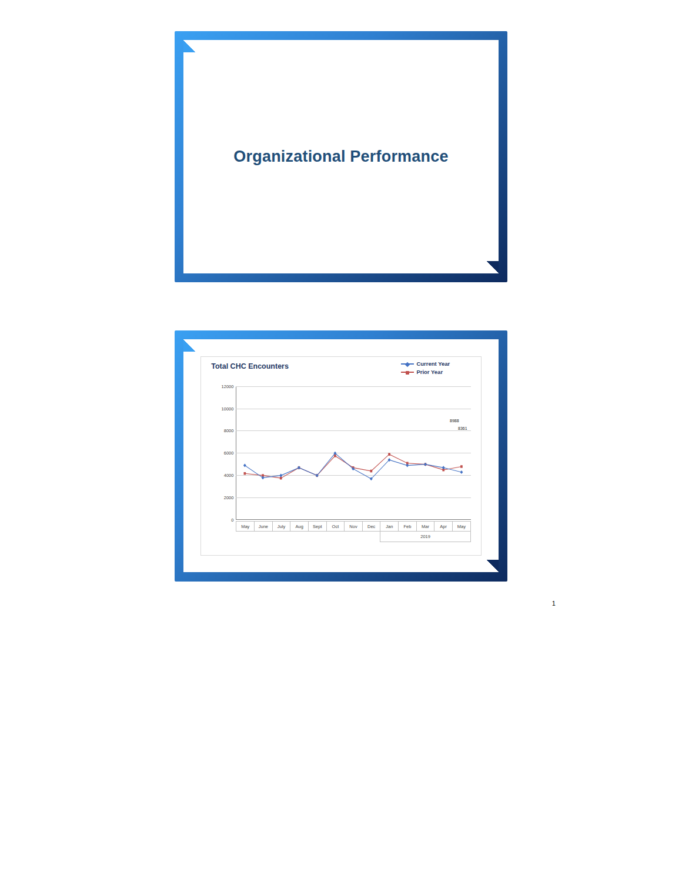Organizational Performance
Total CHC Encounters
Current Year
Prior Year
12000
10000
8000
6000
4000
2000
0
8988
8361
| May | June | July | Aug | Sept | Oct | Nov | Dec | Jan | Feb | Mar | Apr | May |
| | 2019 |
1